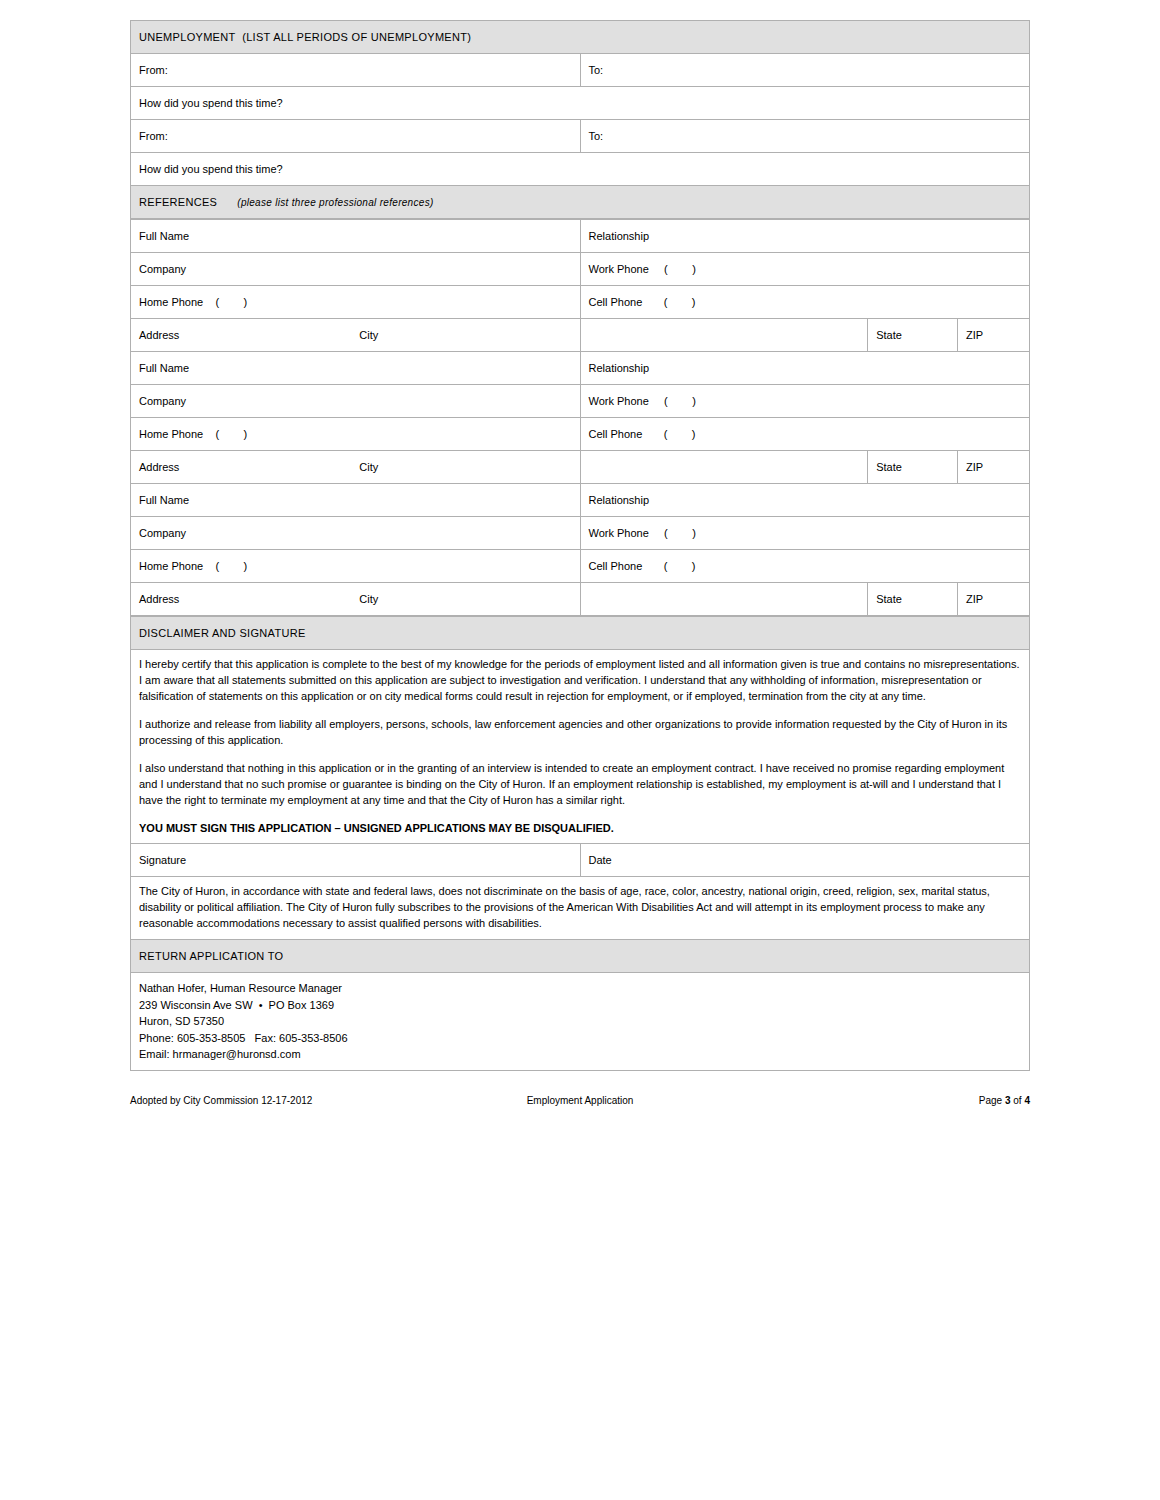| UNEMPLOYMENT (LIST ALL PERIODS OF UNEMPLOYMENT) |
| From: | To: |
| How did you spend this time? |
| From: | To: |
| How did you spend this time? |
| REFERENCES (please list three professional references) |
| Full Name | Relationship |
| Company | Work Phone ( ) |
| Home Phone ( ) | Cell Phone ( ) |
| Address City | | State | ZIP |
| Full Name | Relationship |
| Company | Work Phone ( ) |
| Home Phone ( ) | Cell Phone ( ) |
| Address City | | State | ZIP |
| Full Name | Relationship |
| Company | Work Phone ( ) |
| Home Phone ( ) | Cell Phone ( ) |
| Address City | | State | ZIP |
| DISCLAIMER AND SIGNATURE |
| I hereby certify that this application is complete to the best of my knowledge for the periods of employment listed and all information given is true and contains no misrepresentations. I am aware that all statements submitted on this application are subject to investigation and verification. I understand that any withholding of information, misrepresentation or falsification of statements on this application or on city medical forms could result in rejection for employment, or if employed, termination from the city at any time. I authorize and release from liability all employers, persons, schools, law enforcement agencies and other organizations to provide information requested by the City of Huron in its processing of this application. I also understand that nothing in this application or in the granting of an interview is intended to create an employment contract. I have received no promise regarding employment and I understand that no such promise or guarantee is binding on the City of Huron. If an employment relationship is established, my employment is at-will and I understand that I have the right to terminate my employment at any time and that the City of Huron has a similar right. YOU MUST SIGN THIS APPLICATION – UNSIGNED APPLICATIONS MAY BE DISQUALIFIED. |
| Signature | Date |
| The City of Huron, in accordance with state and federal laws, does not discriminate on the basis of age, race, color, ancestry, national origin, creed, religion, sex, marital status, disability or political affiliation. The City of Huron fully subscribes to the provisions of the American With Disabilities Act and will attempt in its employment process to make any reasonable accommodations necessary to assist qualified persons with disabilities. |
| RETURN APPLICATION TO |
| Nathan Hofer, Human Resource Manager 239 Wisconsin Ave SW • PO Box 1369 Huron, SD 57350 Phone: 605-353-8505 Fax: 605-353-8506 Email: hrmanager@huronsd.com |
Adopted by City Commission 12-17-2012
Employment Application
Page 3 of 4